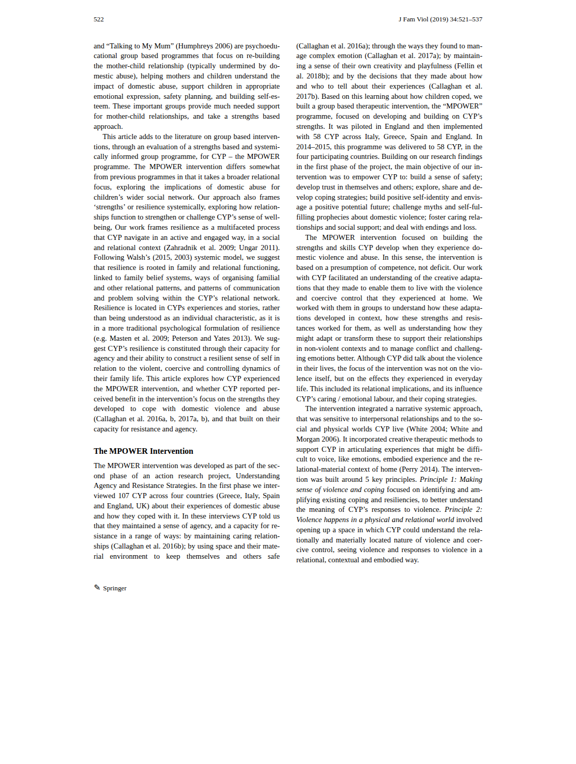522 J Fam Viol (2019) 34:521–537
and “Talking to My Mum” (Humphreys 2006) are psychoeducational group based programmes that focus on re-building the mother-child relationship (typically undermined by domestic abuse), helping mothers and children understand the impact of domestic abuse, support children in appropriate emotional expression, safety planning, and building self-esteem. These important groups provide much needed support for mother-child relationships, and take a strengths based approach.
This article adds to the literature on group based interventions, through an evaluation of a strengths based and systemically informed group programme, for CYP – the MPOWER programme. The MPOWER intervention differs somewhat from previous programmes in that it takes a broader relational focus, exploring the implications of domestic abuse for children’s wider social network. Our approach also frames ‘strengths’ or resilience systemically, exploring how relationships function to strengthen or challenge CYP’s sense of wellbeing, Our work frames resilience as a multifaceted process that CYP navigate in an active and engaged way, in a social and relational context (Zahradnik et al. 2009; Ungar 2011). Following Walsh’s (2015, 2003) systemic model, we suggest that resilience is rooted in family and relational functioning, linked to family belief systems, ways of organising familial and other relational patterns, and patterns of communication and problem solving within the CYP’s relational network. Resilience is located in CYPs experiences and stories, rather than being understood as an individual characteristic, as it is in a more traditional psychological formulation of resilience (e.g. Masten et al. 2009; Peterson and Yates 2013). We suggest CYP’s resilience is constituted through their capacity for agency and their ability to construct a resilient sense of self in relation to the violent, coercive and controlling dynamics of their family life. This article explores how CYP experienced the MPOWER intervention, and whether CYP reported perceived benefit in the intervention’s focus on the strengths they developed to cope with domestic violence and abuse (Callaghan et al. 2016a, b, 2017a, b), and that built on their capacity for resistance and agency.
The MPOWER Intervention
The MPOWER intervention was developed as part of the second phase of an action research project, Understanding Agency and Resistance Strategies. In the first phase we interviewed 107 CYP across four countries (Greece, Italy, Spain and England, UK) about their experiences of domestic abuse and how they coped with it. In these interviews CYP told us that they maintained a sense of agency, and a capacity for resistance in a range of ways: by maintaining caring relationships (Callaghan et al. 2016b); by using space and their material environment to keep themselves and others safe (Callaghan et al. 2016a); through the ways they found to manage complex emotion (Callaghan et al. 2017a); by maintaining a sense of their own creativity and playfulness (Fellin et al. 2018b); and by the decisions that they made about how and who to tell about their experiences (Callaghan et al. 2017b). Based on this learning about how children coped, we built a group based therapeutic intervention, the “MPOWER” programme, focused on developing and building on CYP’s strengths. It was piloted in England and then implemented with 58 CYP across Italy, Greece, Spain and England. In 2014–2015, this programme was delivered to 58 CYP, in the four participating countries. Building on our research findings in the first phase of the project, the main objective of our intervention was to empower CYP to: build a sense of safety; develop trust in themselves and others; explore, share and develop coping strategies; build positive self-identity and envisage a positive potential future; challenge myths and self-fulfilling prophecies about domestic violence; foster caring relationships and social support; and deal with endings and loss.
The MPOWER intervention focused on building the strengths and skills CYP develop when they experience domestic violence and abuse. In this sense, the intervention is based on a presumption of competence, not deficit. Our work with CYP facilitated an understanding of the creative adaptations that they made to enable them to live with the violence and coercive control that they experienced at home. We worked with them in groups to understand how these adaptations developed in context, how these strengths and resistances worked for them, as well as understanding how they might adapt or transform these to support their relationships in non-violent contexts and to manage conflict and challenging emotions better. Although CYP did talk about the violence in their lives, the focus of the intervention was not on the violence itself, but on the effects they experienced in everyday life. This included its relational implications, and its influence CYP’s caring / emotional labour, and their coping strategies.
The intervention integrated a narrative systemic approach, that was sensitive to interpersonal relationships and to the social and physical worlds CYP live (White 2004; White and Morgan 2006). It incorporated creative therapeutic methods to support CYP in articulating experiences that might be difficult to voice, like emotions, embodied experience and the relational-material context of home (Perry 2014). The intervention was built around 5 key principles. Principle 1: Making sense of violence and coping focused on identifying and amplifying existing coping and resiliencies, to better understand the meaning of CYP’s responses to violence. Principle 2: Violence happens in a physical and relational world involved opening up a space in which CYP could understand the relationally and materially located nature of violence and coercive control, seeing violence and responses to violence in a relational, contextual and embodied way.
✎Springer